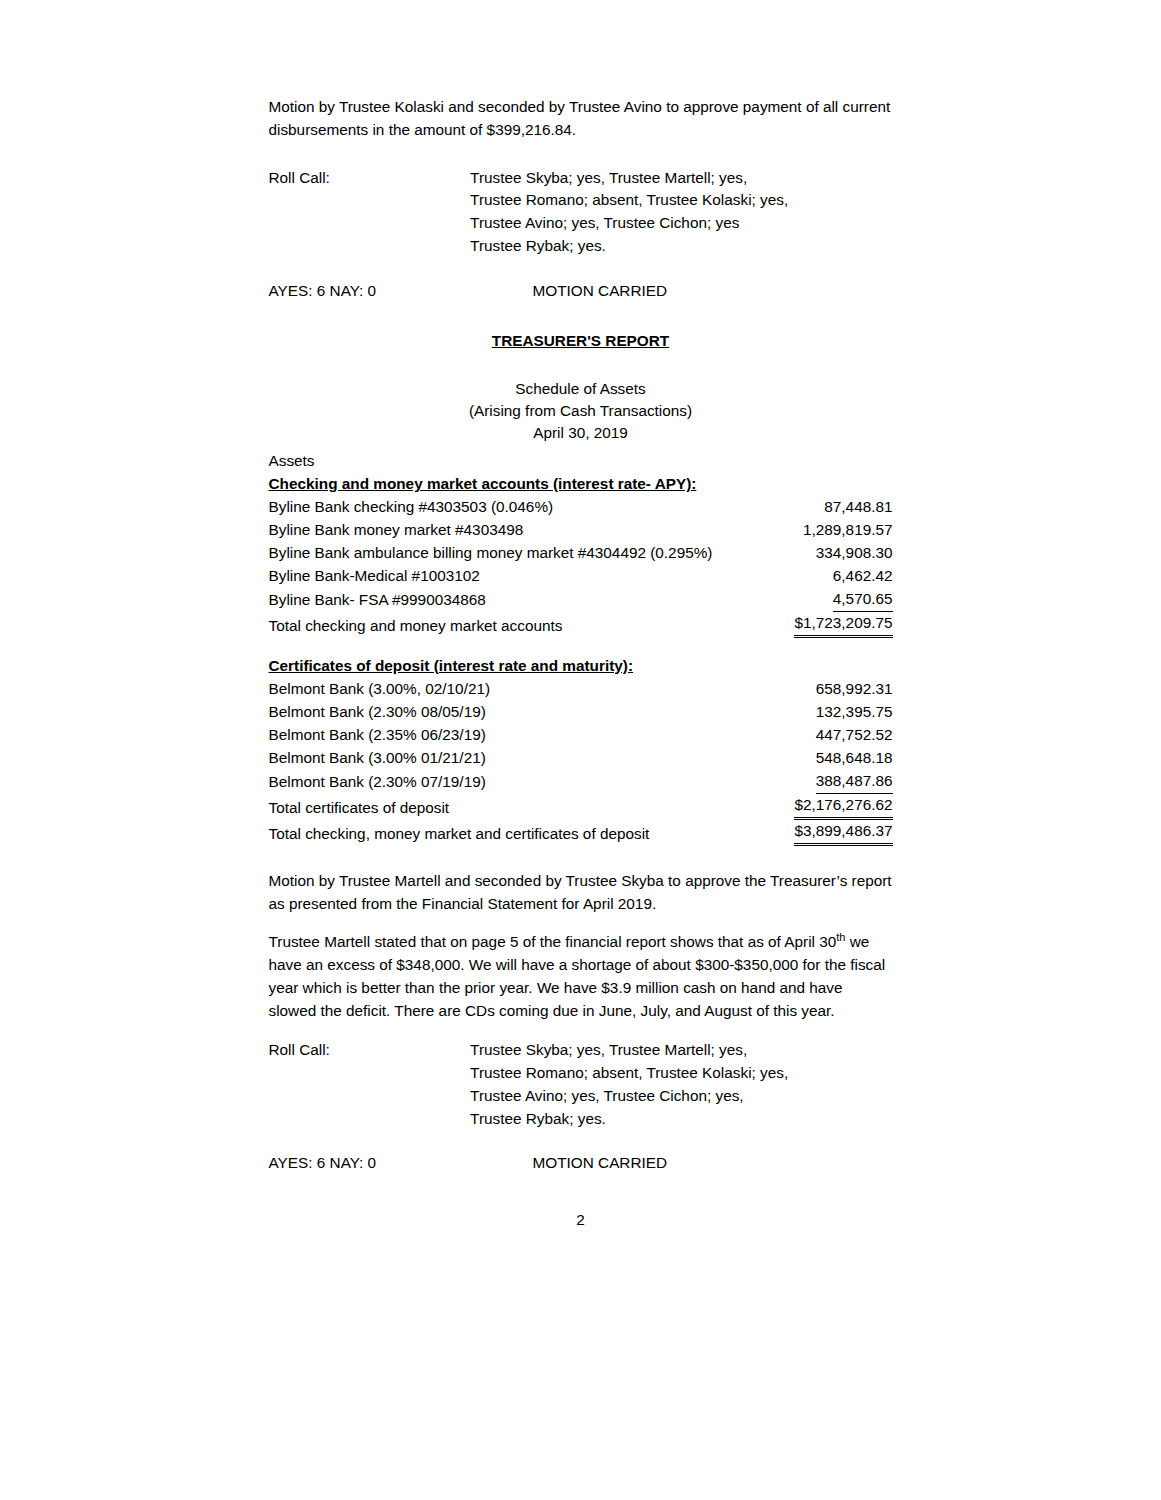Motion by Trustee Kolaski and seconded by Trustee Avino to approve payment of all current disbursements in the amount of $399,216.84.
Roll Call:
Trustee Skyba; yes, Trustee Martell; yes,
Trustee Romano; absent, Trustee Kolaski; yes,
Trustee Avino; yes, Trustee Cichon; yes
Trustee Rybak; yes.
AYES: 6 NAY: 0
MOTION CARRIED
TREASURER'S REPORT
Schedule of Assets
(Arising from Cash Transactions)
April 30, 2019
| Assets | |
| Checking and money market accounts (interest rate- APY): | |
| Byline Bank checking #4303503 (0.046%) | 87,448.81 |
| Byline Bank money market #4303498 | 1,289,819.57 |
| Byline Bank ambulance billing money market #4304492 (0.295%) | 334,908.30 |
| Byline Bank-Medical #1003102 | 6,462.42 |
| Byline Bank- FSA #9990034868 | 4,570.65 |
| Total checking and money market accounts | $1,723,209.75 |
| Certificates of deposit (interest rate and maturity): | |
| Belmont Bank (3.00%, 02/10/21) | 658,992.31 |
| Belmont Bank (2.30% 08/05/19) | 132,395.75 |
| Belmont Bank (2.35% 06/23/19) | 447,752.52 |
| Belmont Bank (3.00% 01/21/21) | 548,648.18 |
| Belmont Bank (2.30% 07/19/19) | 388,487.86 |
| Total certificates of deposit | $2,176,276.62 |
| Total checking, money market and certificates of deposit | $3,899,486.37 |
Motion by Trustee Martell and seconded by Trustee Skyba to approve the Treasurer’s report as presented from the Financial Statement for April 2019.
Trustee Martell stated that on page 5 of the financial report shows that as of April 30th we have an excess of $348,000. We will have a shortage of about $300-$350,000 for the fiscal year which is better than the prior year. We have $3.9 million cash on hand and have slowed the deficit. There are CDs coming due in June, July, and August of this year.
Roll Call:
Trustee Skyba; yes, Trustee Martell; yes,
Trustee Romano; absent, Trustee Kolaski; yes,
Trustee Avino; yes, Trustee Cichon; yes,
Trustee Rybak; yes.
AYES: 6 NAY: 0
MOTION CARRIED
2